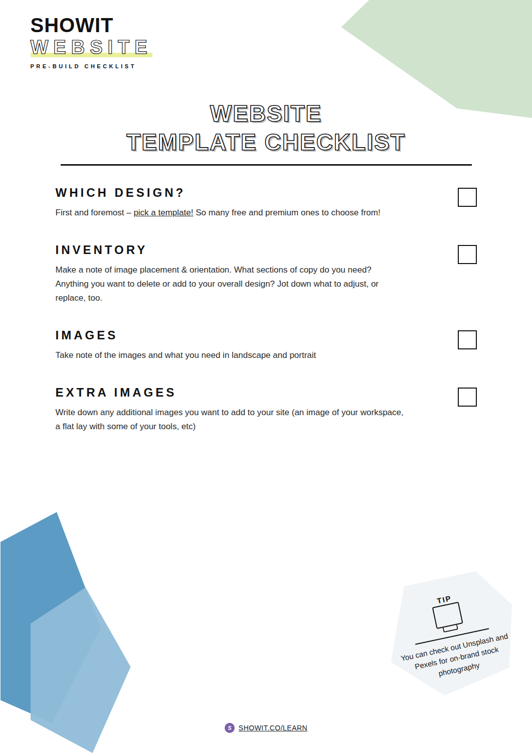SHOWIT
WEBSITE
PRE-BUILD CHECKLIST
WEBSITE
TEMPLATE CHECKLIST
WHICH DESIGN?
First and foremost – pick a template! So many free and premium ones to choose from!
INVENTORY
Make a note of image placement & orientation. What sections of copy do you need? Anything you want to delete or add to your overall design? Jot down what to adjust, or replace, too.
IMAGES
Take note of the images and what you need in landscape and portrait
EXTRA IMAGES
Write down any additional images you want to add to your site (an image of your workspace, a flat lay with some of your tools, etc)
TIP
You can check out Unsplash and Pexels for on-brand stock photography
S SHOWIT.CO/LEARN